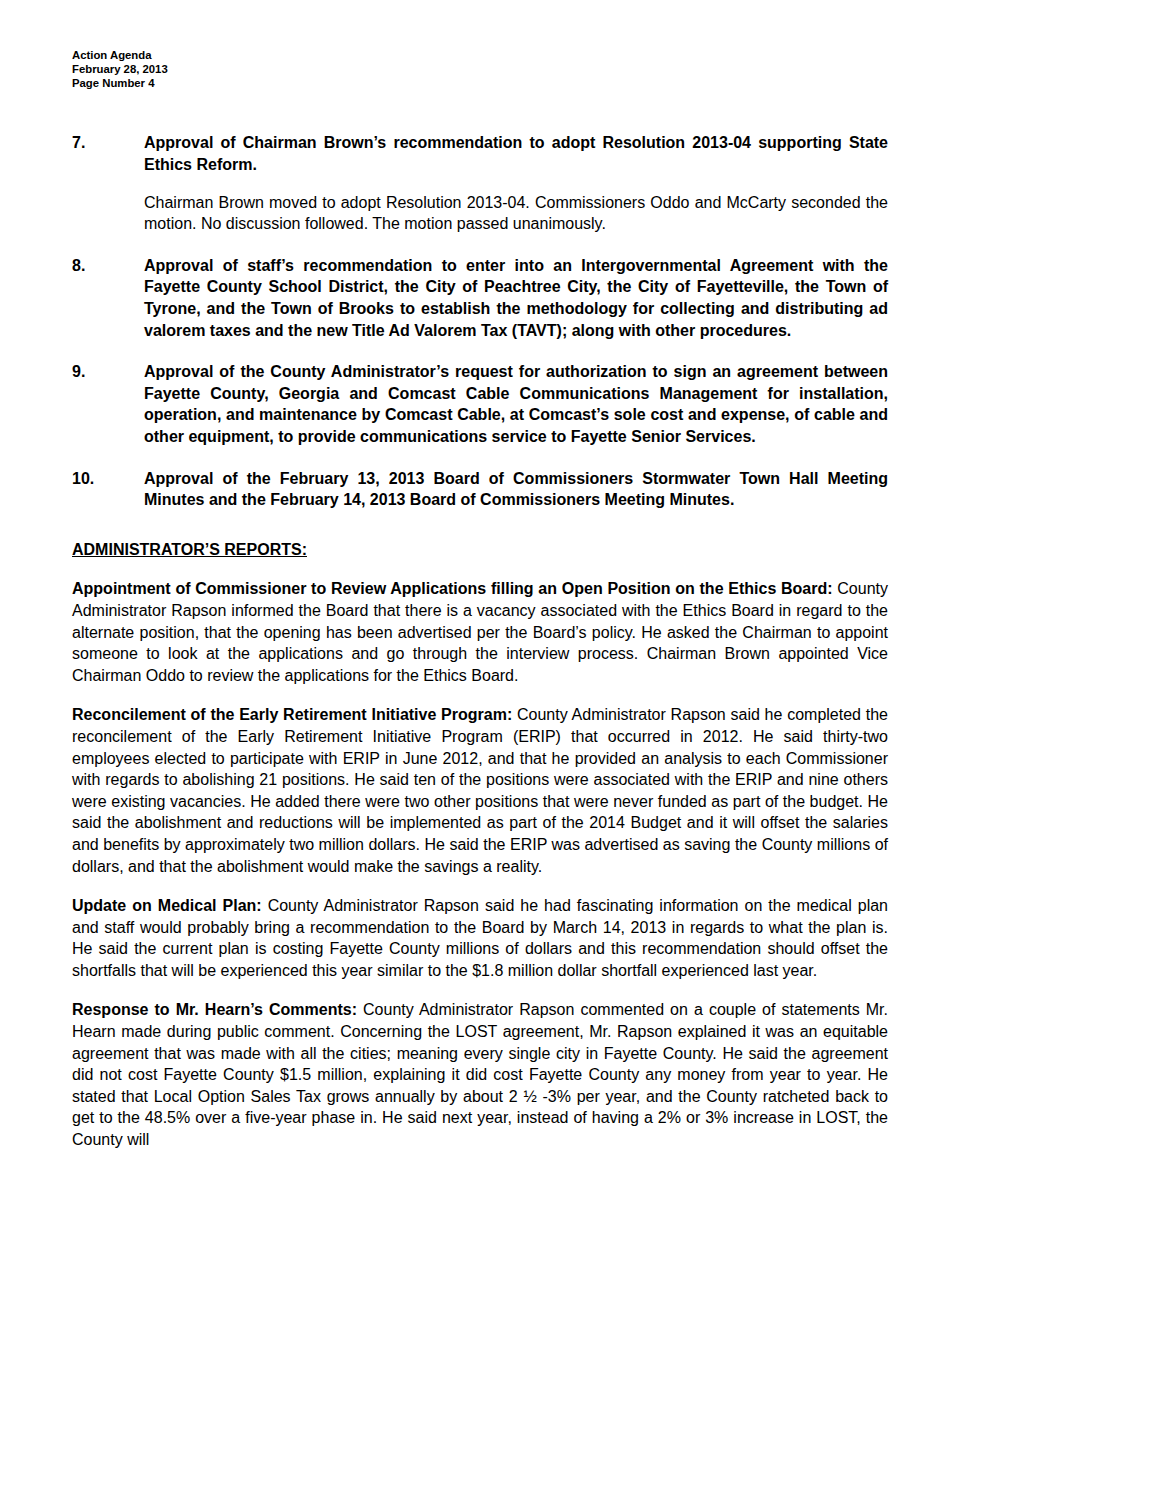Action Agenda
February 28, 2013
Page Number 4
7.
Approval of Chairman Brown’s recommendation to adopt Resolution 2013-04 supporting State Ethics Reform.
Chairman Brown moved to adopt Resolution 2013-04. Commissioners Oddo and McCarty seconded the motion. No discussion followed. The motion passed unanimously.
8.
Approval of staff’s recommendation to enter into an Intergovernmental Agreement with the Fayette County School District, the City of Peachtree City, the City of Fayetteville, the Town of Tyrone, and the Town of Brooks to establish the methodology for collecting and distributing ad valorem taxes and the new Title Ad Valorem Tax (TAVT); along with other procedures.
9.
Approval of the County Administrator’s request for authorization to sign an agreement between Fayette County, Georgia and Comcast Cable Communications Management for installation, operation, and maintenance by Comcast Cable, at Comcast’s sole cost and expense, of cable and other equipment, to provide communications service to Fayette Senior Services.
10.
Approval of the February 13, 2013 Board of Commissioners Stormwater Town Hall Meeting Minutes and the February 14, 2013 Board of Commissioners Meeting Minutes.
ADMINISTRATOR’S REPORTS:
Appointment of Commissioner to Review Applications filling an Open Position on the Ethics Board: County Administrator Rapson informed the Board that there is a vacancy associated with the Ethics Board in regard to the alternate position, that the opening has been advertised per the Board’s policy. He asked the Chairman to appoint someone to look at the applications and go through the interview process. Chairman Brown appointed Vice Chairman Oddo to review the applications for the Ethics Board.
Reconcilement of the Early Retirement Initiative Program: County Administrator Rapson said he completed the reconcilement of the Early Retirement Initiative Program (ERIP) that occurred in 2012. He said thirty-two employees elected to participate with ERIP in June 2012, and that he provided an analysis to each Commissioner with regards to abolishing 21 positions. He said ten of the positions were associated with the ERIP and nine others were existing vacancies. He added there were two other positions that were never funded as part of the budget. He said the abolishment and reductions will be implemented as part of the 2014 Budget and it will offset the salaries and benefits by approximately two million dollars. He said the ERIP was advertised as saving the County millions of dollars, and that the abolishment would make the savings a reality.
Update on Medical Plan: County Administrator Rapson said he had fascinating information on the medical plan and staff would probably bring a recommendation to the Board by March 14, 2013 in regards to what the plan is. He said the current plan is costing Fayette County millions of dollars and this recommendation should offset the shortfalls that will be experienced this year similar to the $1.8 million dollar shortfall experienced last year.
Response to Mr. Hearn’s Comments: County Administrator Rapson commented on a couple of statements Mr. Hearn made during public comment. Concerning the LOST agreement, Mr. Rapson explained it was an equitable agreement that was made with all the cities; meaning every single city in Fayette County. He said the agreement did not cost Fayette County $1.5 million, explaining it did cost Fayette County any money from year to year. He stated that Local Option Sales Tax grows annually by about 2 ½ -3% per year, and the County ratcheted back to get to the 48.5% over a five-year phase in. He said next year, instead of having a 2% or 3% increase in LOST, the County will